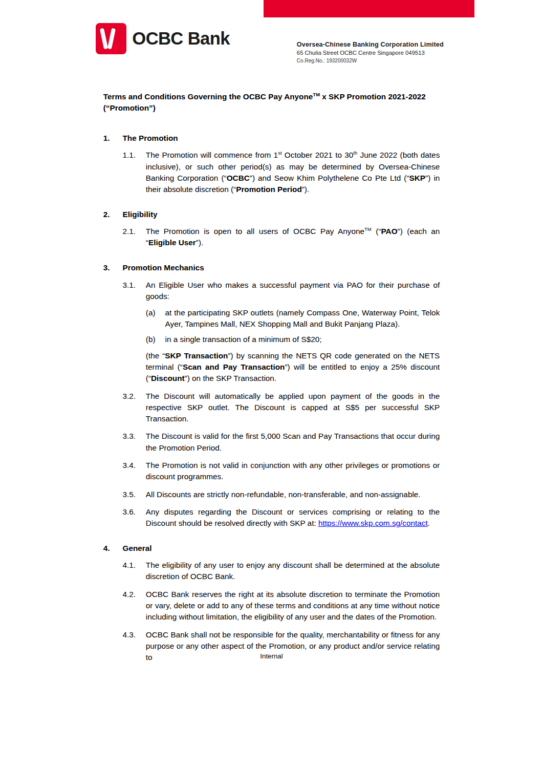OCBC Bank
Oversea-Chinese Banking Corporation Limited
65 Chulia Street OCBC Centre Singapore 049513
Co.Reg.No.: 193200032W
Terms and Conditions Governing the OCBC Pay AnyoneTM x SKP Promotion 2021-2022 (“Promotion”)
The Promotion
The Promotion will commence from 1st October 2021 to 30th June 2022 (both dates inclusive), or such other period(s) as may be determined by Oversea-Chinese Banking Corporation (“OCBC”) and Seow Khim Polythelene Co Pte Ltd (“SKP”) in their absolute discretion (“Promotion Period”).
Eligibility
The Promotion is open to all users of OCBC Pay AnyoneTM (“PAO”) (each an “Eligible User”).
Promotion Mechanics
An Eligible User who makes a successful payment via PAO for their purchase of goods:
at the participating SKP outlets (namely Compass One, Waterway Point, Telok Ayer, Tampines Mall, NEX Shopping Mall and Bukit Panjang Plaza).
in a single transaction of a minimum of S$20;
(the “SKP Transaction”) by scanning the NETS QR code generated on the NETS terminal (“Scan and Pay Transaction”) will be entitled to enjoy a 25% discount (“Discount”) on the SKP Transaction.
The Discount will automatically be applied upon payment of the goods in the respective SKP outlet. The Discount is capped at S$5 per successful SKP Transaction.
The Discount is valid for the first 5,000 Scan and Pay Transactions that occur during the Promotion Period.
The Promotion is not valid in conjunction with any other privileges or promotions or discount programmes.
All Discounts are strictly non-refundable, non-transferable, and non-assignable.
Any disputes regarding the Discount or services comprising or relating to the Discount should be resolved directly with SKP at: https://www.skp.com.sg/contact.
General
The eligibility of any user to enjoy any discount shall be determined at the absolute discretion of OCBC Bank.
OCBC Bank reserves the right at its absolute discretion to terminate the Promotion or vary, delete or add to any of these terms and conditions at any time without notice including without limitation, the eligibility of any user and the dates of the Promotion.
OCBC Bank shall not be responsible for the quality, merchantability or fitness for any purpose or any other aspect of the Promotion, or any product and/or service relating to
Internal